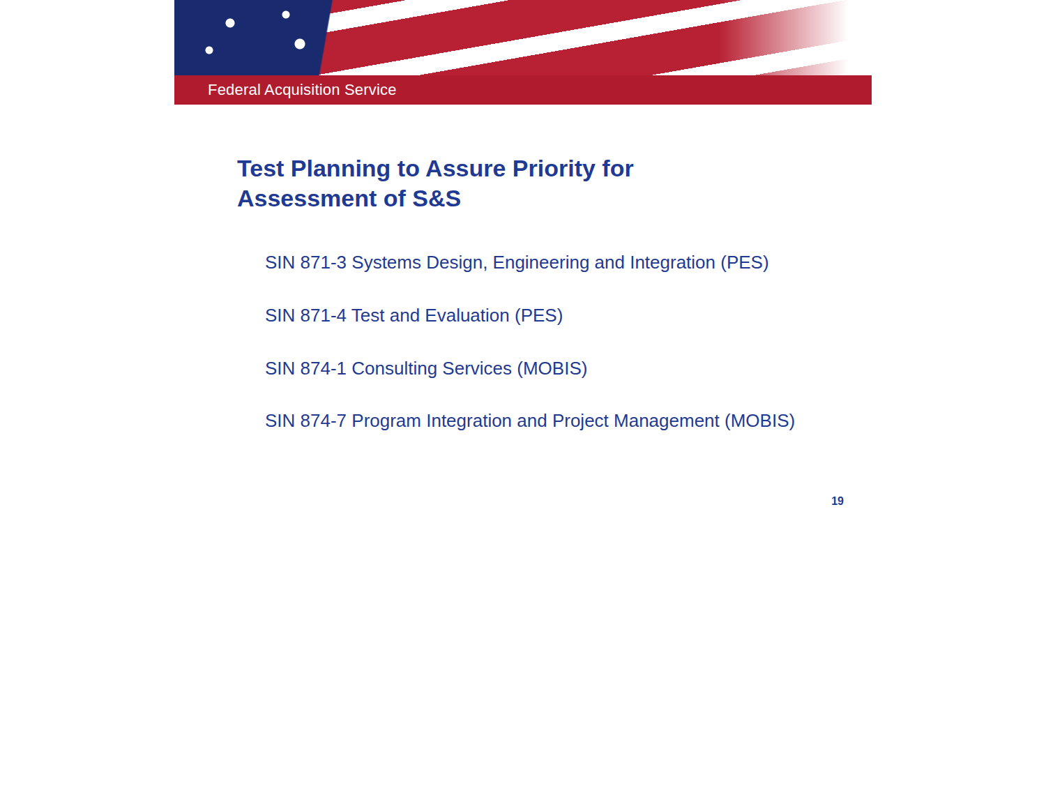Federal Acquisition Service
Test Planning to Assure Priority for
Assessment of S&S
SIN 871-3 Systems Design, Engineering and Integration (PES)
SIN 871-4 Test and Evaluation (PES)
SIN 874-1 Consulting Services (MOBIS)
SIN 874-7 Program Integration and Project Management (MOBIS)
19